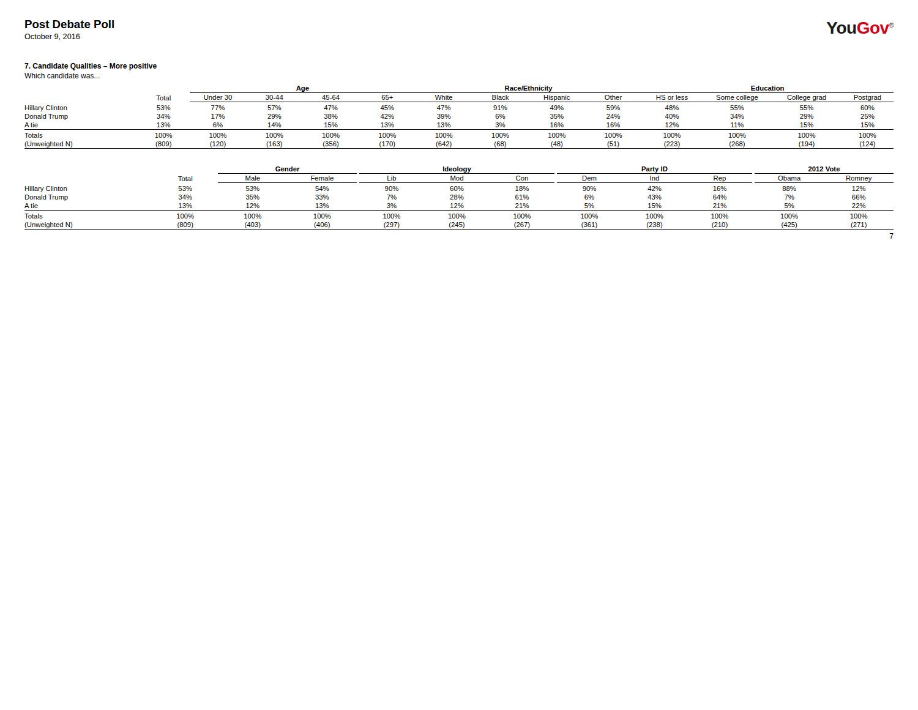Post Debate Poll
October 9, 2016
You Gov®
7. Candidate Qualities – More positive
Which candidate was...
| | Total | | Age | | Race/Ethnicity | | Education |
| --- | --- | --- | --- | --- | --- | --- | --- |
| | | Under 30 | 30-44 | 45-64 | 65+ | | White | Black | Hispanic | Other | | HS or less | Some college | College grad | Postgrad |
| Hillary Clinton | 53% | | 77% | 57% | 47% | 45% | | 47% | 91% | 49% | 59% | | 48% | 55% | 55% | 60% |
| Donald Trump | 34% | | 17% | 29% | 38% | 42% | | 39% | 6% | 35% | 24% | | 40% | 34% | 29% | 25% |
| A tie | 13% | | 6% | 14% | 15% | 13% | | 13% | 3% | 16% | 16% | | 12% | 11% | 15% | 15% |
| Totals | 100% | | 100% | 100% | 100% | 100% | | 100% | 100% | 100% | 100% | | 100% | 100% | 100% | 100% |
| (Unweighted N) | (809) | | (120) | (163) | (356) | (170) | | (642) | (68) | (48) | (51) | | (223) | (268) | (194) | (124) |
| | Total | | Gender | | Ideology | | Party ID | | 2012 Vote |
| --- | --- | --- | --- | --- | --- | --- | --- | --- | --- |
| | | Male | Female | | Lib | Mod | Con | | Dem | Ind | Rep | | Obama | Romney |
| Hillary Clinton | 53% | | 53% | 54% | | 90% | 60% | 18% | | 90% | 42% | 16% | | 88% | 12% |
| Donald Trump | 34% | | 35% | 33% | | 7% | 28% | 61% | | 6% | 43% | 64% | | 7% | 66% |
| A tie | 13% | | 12% | 13% | | 3% | 12% | 21% | | 5% | 15% | 21% | | 5% | 22% |
| Totals | 100% | | 100% | 100% | | 100% | 100% | 100% | | 100% | 100% | 100% | | 100% | 100% |
| (Unweighted N) | (809) | | (403) | (406) | | (297) | (245) | (267) | | (361) | (238) | (210) | | (425) | (271) |
7